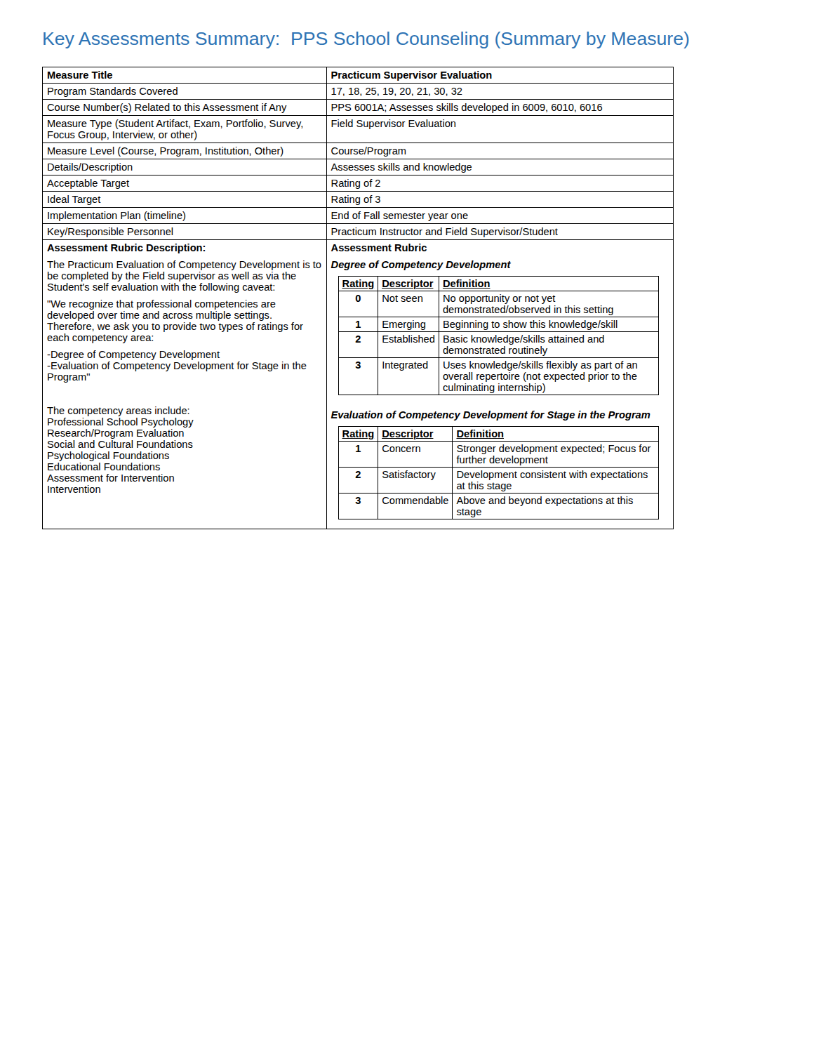Key Assessments Summary: PPS School Counseling (Summary by Measure)
| Measure Title | Practicum Supervisor Evaluation |
| Program Standards Covered | 17, 18, 25, 19, 20, 21, 30, 32 |
| Course Number(s) Related to this Assessment if Any | PPS 6001A; Assesses skills developed in 6009, 6010, 6016 |
| Measure Type (Student Artifact, Exam, Portfolio, Survey, Focus Group, Interview, or other) | Field Supervisor Evaluation |
| Measure Level (Course, Program, Institution, Other) | Course/Program |
| Details/Description | Assesses skills and knowledge |
| Acceptable Target | Rating of 2 |
| Ideal Target | Rating of 3 |
| Implementation Plan (timeline) | End of Fall semester year one |
| Key/Responsible Personnel | Practicum Instructor and Field Supervisor/Student |
| Assessment Rubric Description: The Practicum Evaluation of Competency Development is to be completed by the Field supervisor as well as via the Student's self evaluation with the following caveat: "We recognize that professional competencies are developed over time and across multiple settings. Therefore, we ask you to provide two types of ratings for each competency area: -Degree of Competency Development -Evaluation of Competency Development for Stage in the Program" The competency areas include: Professional School Psychology Research/Program Evaluation Social and Cultural Foundations Psychological Foundations Educational Foundations Assessment for Intervention Intervention | Assessment Rubric Degree of Competency Development / Rating / Descriptor / Definition / / --- / --- / --- / / 0 / Not seen / No opportunity or not yet demonstrated/observed in this setting / / 1 / Emerging / Beginning to show this knowledge/skill / / 2 / Established / Basic knowledge/skills attained and demonstrated routinely / / 3 / Integrated / Uses knowledge/skills flexibly as part of an overall repertoire (not expected prior to the culminating internship) / Evaluation of Competency Development for Stage in the Program / Rating / Descriptor / Definition / / --- / --- / --- / / 1 / Concern / Stronger development expected; Focus for further development / / 2 / Satisfactory / Development consistent with expectations at this stage / / 3 / Commendable / Above and beyond expectations at this stage / |